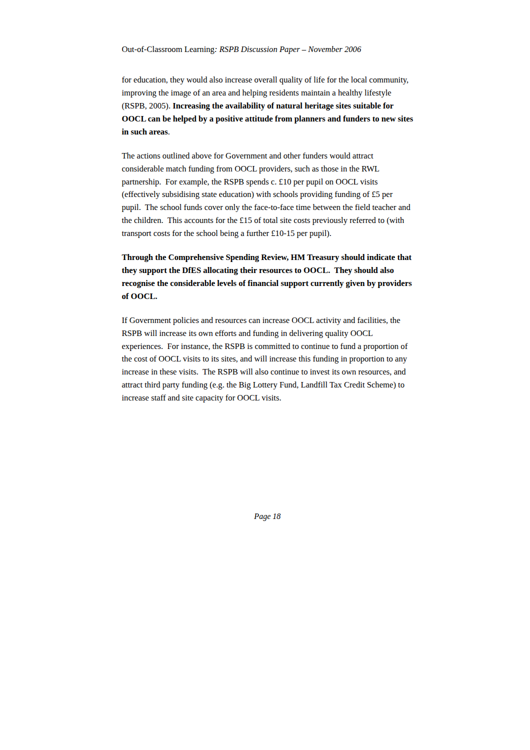Out-of-Classroom Learning: RSPB Discussion Paper – November 2006
for education, they would also increase overall quality of life for the local community, improving the image of an area and helping residents maintain a healthy lifestyle (RSPB, 2005). Increasing the availability of natural heritage sites suitable for OOCL can be helped by a positive attitude from planners and funders to new sites in such areas.
The actions outlined above for Government and other funders would attract considerable match funding from OOCL providers, such as those in the RWL partnership. For example, the RSPB spends c. £10 per pupil on OOCL visits (effectively subsidising state education) with schools providing funding of £5 per pupil. The school funds cover only the face-to-face time between the field teacher and the children. This accounts for the £15 of total site costs previously referred to (with transport costs for the school being a further £10-15 per pupil).
Through the Comprehensive Spending Review, HM Treasury should indicate that they support the DfES allocating their resources to OOCL. They should also recognise the considerable levels of financial support currently given by providers of OOCL.
If Government policies and resources can increase OOCL activity and facilities, the RSPB will increase its own efforts and funding in delivering quality OOCL experiences. For instance, the RSPB is committed to continue to fund a proportion of the cost of OOCL visits to its sites, and will increase this funding in proportion to any increase in these visits. The RSPB will also continue to invest its own resources, and attract third party funding (e.g. the Big Lottery Fund, Landfill Tax Credit Scheme) to increase staff and site capacity for OOCL visits.
Page 18